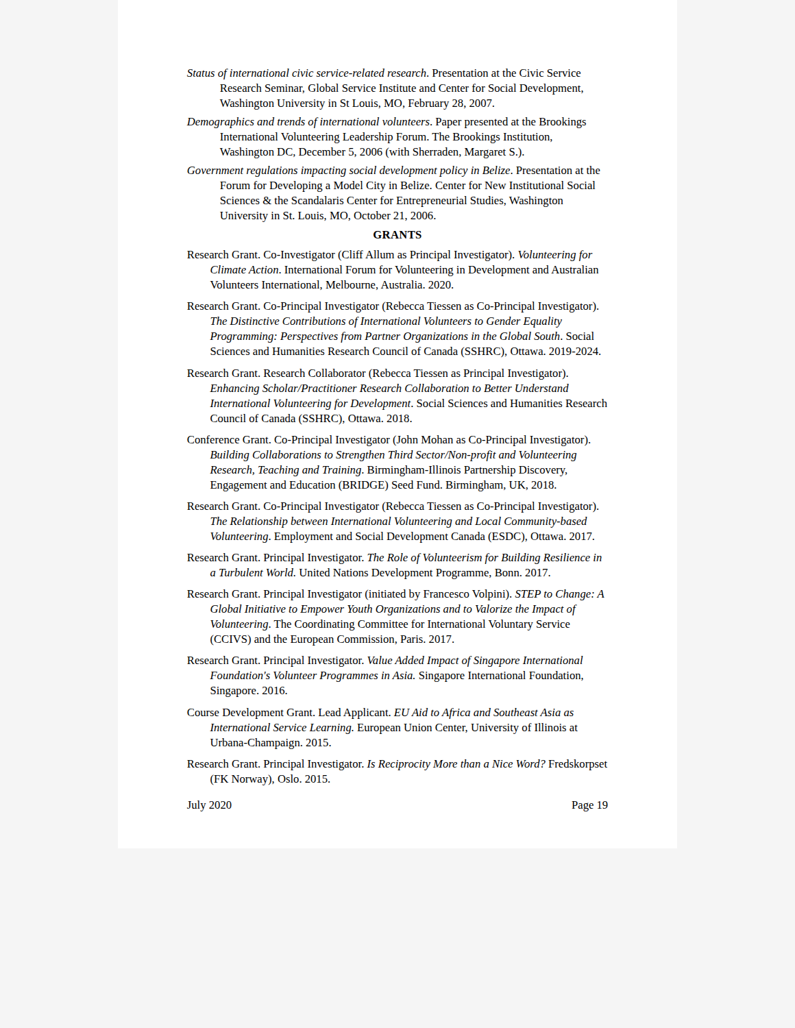Status of international civic service-related research. Presentation at the Civic Service Research Seminar, Global Service Institute and Center for Social Development, Washington University in St Louis, MO, February 28, 2007.
Demographics and trends of international volunteers. Paper presented at the Brookings International Volunteering Leadership Forum. The Brookings Institution, Washington DC, December 5, 2006 (with Sherraden, Margaret S.).
Government regulations impacting social development policy in Belize. Presentation at the Forum for Developing a Model City in Belize. Center for New Institutional Social Sciences & the Scandalaris Center for Entrepreneurial Studies, Washington University in St. Louis, MO, October 21, 2006.
GRANTS
Research Grant. Co-Investigator (Cliff Allum as Principal Investigator). Volunteering for Climate Action. International Forum for Volunteering in Development and Australian Volunteers International, Melbourne, Australia. 2020.
Research Grant. Co-Principal Investigator (Rebecca Tiessen as Co-Principal Investigator). The Distinctive Contributions of International Volunteers to Gender Equality Programming: Perspectives from Partner Organizations in the Global South. Social Sciences and Humanities Research Council of Canada (SSHRC), Ottawa. 2019-2024.
Research Grant. Research Collaborator (Rebecca Tiessen as Principal Investigator). Enhancing Scholar/Practitioner Research Collaboration to Better Understand International Volunteering for Development. Social Sciences and Humanities Research Council of Canada (SSHRC), Ottawa. 2018.
Conference Grant. Co-Principal Investigator (John Mohan as Co-Principal Investigator). Building Collaborations to Strengthen Third Sector/Non-profit and Volunteering Research, Teaching and Training. Birmingham-Illinois Partnership Discovery, Engagement and Education (BRIDGE) Seed Fund. Birmingham, UK, 2018.
Research Grant. Co-Principal Investigator (Rebecca Tiessen as Co-Principal Investigator). The Relationship between International Volunteering and Local Community-based Volunteering. Employment and Social Development Canada (ESDC), Ottawa. 2017.
Research Grant. Principal Investigator. The Role of Volunteerism for Building Resilience in a Turbulent World. United Nations Development Programme, Bonn. 2017.
Research Grant. Principal Investigator (initiated by Francesco Volpini). STEP to Change: A Global Initiative to Empower Youth Organizations and to Valorize the Impact of Volunteering. The Coordinating Committee for International Voluntary Service (CCIVS) and the European Commission, Paris. 2017.
Research Grant. Principal Investigator. Value Added Impact of Singapore International Foundation's Volunteer Programmes in Asia. Singapore International Foundation, Singapore. 2016.
Course Development Grant. Lead Applicant. EU Aid to Africa and Southeast Asia as International Service Learning. European Union Center, University of Illinois at Urbana-Champaign. 2015.
Research Grant. Principal Investigator. Is Reciprocity More than a Nice Word? Fredskorpset (FK Norway), Oslo. 2015.
July 2020 Page 19